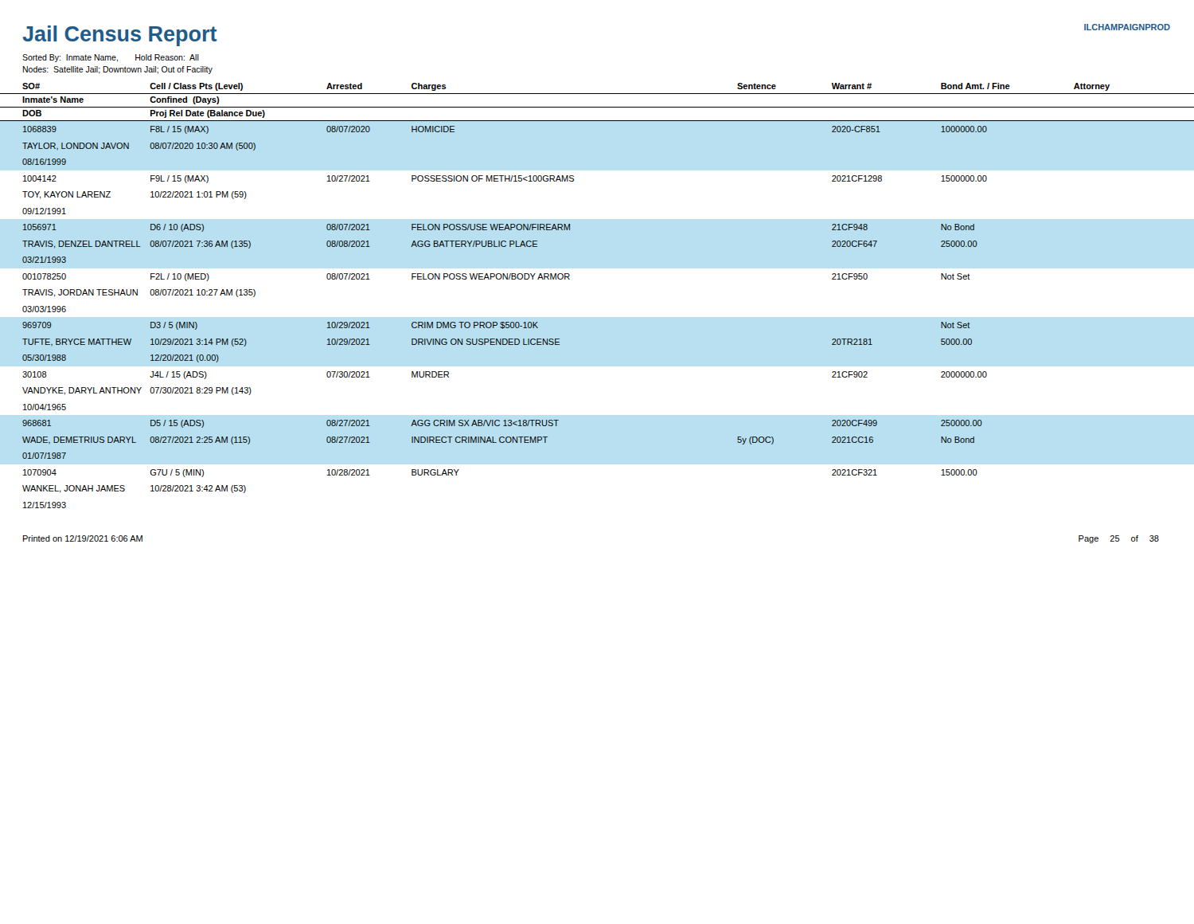ILCHAMPAIGNPROD
Jail Census Report
Sorted By: Inmate Name, Hold Reason: All
Nodes: Satellite Jail; Downtown Jail; Out of Facility
| SO# | Cell / Class Pts (Level) | Arrested | Charges | Sentence | Warrant # | Bond Amt. / Fine | Attorney |
| --- | --- | --- | --- | --- | --- | --- | --- |
| Inmate's Name | Confined (Days) | | | | | | |
| DOB | Proj Rel Date (Balance Due) | | | | | | |
| 1068839 | F8L / 15 (MAX) | 08/07/2020 | HOMICIDE | | 2020-CF851 | 1000000.00 | |
| TAYLOR, LONDON JAVON | 08/07/2020 10:30 AM (500) | | | | | | |
| 08/16/1999 | | | | | | | |
| 1004142 | F9L / 15 (MAX) | 10/27/2021 | POSSESSION OF METH/15<100GRAMS | | 2021CF1298 | 1500000.00 | |
| TOY, KAYON LARENZ | 10/22/2021 1:01 PM (59) | | | | | | |
| 09/12/1991 | | | | | | | |
| 1056971 | D6 / 10 (ADS) | 08/07/2021 | FELON POSS/USE WEAPON/FIREARM | | 21CF948 | No Bond | |
| TRAVIS, DENZEL DANTRELL | 08/07/2021 7:36 AM (135) | 08/08/2021 | AGG BATTERY/PUBLIC PLACE | | 2020CF647 | 25000.00 | |
| 03/21/1993 | | | | | | | |
| 001078250 | F2L / 10 (MED) | 08/07/2021 | FELON POSS WEAPON/BODY ARMOR | | 21CF950 | Not Set | |
| TRAVIS, JORDAN TESHAUN | 08/07/2021 10:27 AM (135) | | | | | | |
| 03/03/1996 | | | | | | | |
| 969709 | D3 / 5 (MIN) | 10/29/2021 | CRIM DMG TO PROP $500-10K | | | Not Set | |
| TUFTE, BRYCE MATTHEW | 10/29/2021 3:14 PM (52) | 10/29/2021 | DRIVING ON SUSPENDED LICENSE | | 20TR2181 | 5000.00 | |
| 05/30/1988 | 12/20/2021 (0.00) | | | | | | |
| 30108 | J4L / 15 (ADS) | 07/30/2021 | MURDER | | 21CF902 | 2000000.00 | |
| VANDYKE, DARYL ANTHONY | 07/30/2021 8:29 PM (143) | | | | | | |
| 10/04/1965 | | | | | | | |
| 968681 | D5 / 15 (ADS) | 08/27/2021 | AGG CRIM SX AB/VIC 13<18/TRUST | | 2020CF499 | 250000.00 | |
| WADE, DEMETRIUS DARYL | 08/27/2021 2:25 AM (115) | 08/27/2021 | INDIRECT CRIMINAL CONTEMPT | 5y (DOC) | 2021CC16 | No Bond | |
| 01/07/1987 | | | | | | | |
| 1070904 | G7U / 5 (MIN) | 10/28/2021 | BURGLARY | | 2021CF321 | 15000.00 | |
| WANKEL, JONAH JAMES | 10/28/2021 3:42 AM (53) | | | | | | |
| 12/15/1993 | | | | | | | |
Printed on 12/19/2021 6:06 AM Page25of38